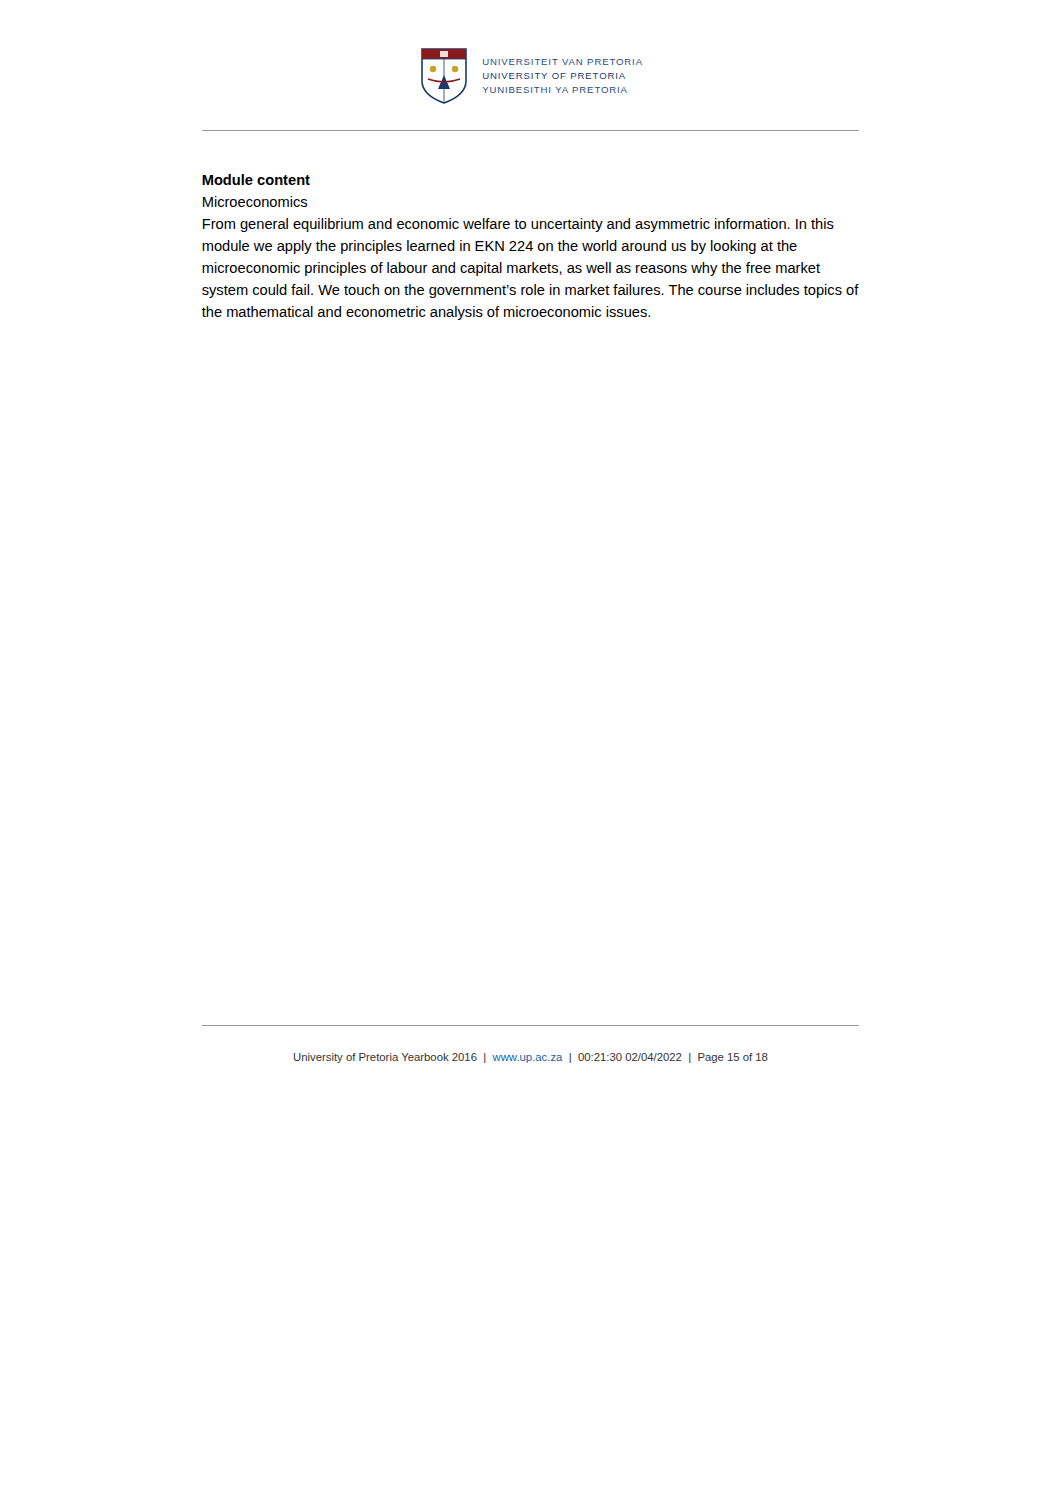UNIVERSITEIT VAN PRETORIA
UNIVERSITY OF PRETORIA
YUNIBESITHI YA PRETORIA
Module content
Microeconomics
From general equilibrium and economic welfare to uncertainty and asymmetric information. In this module we apply the principles learned in EKN 224 on the world around us by looking at the microeconomic principles of labour and capital markets, as well as reasons why the free market system could fail. We touch on the government’s role in market failures. The course includes topics of the mathematical and econometric analysis of microeconomic issues.
University of Pretoria Yearbook 2016 | www.up.ac.za | 00:21:30 02/04/2022 | Page 15 of 18